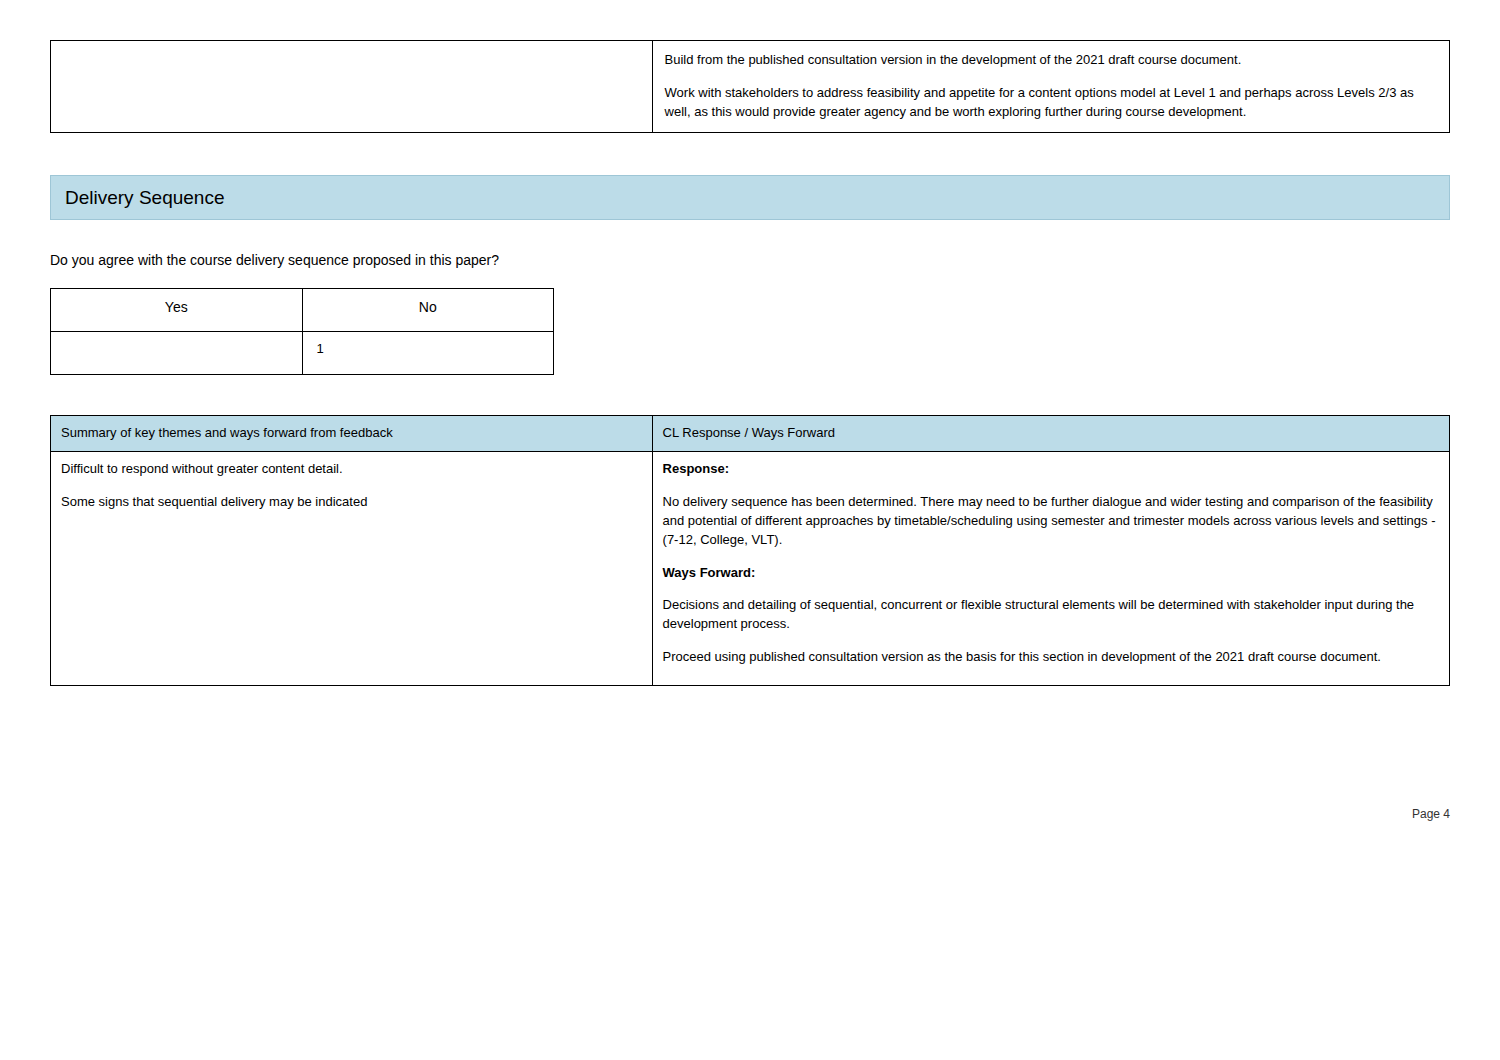| | Build from the published consultation version in the development of the 2021 draft course document. Work with stakeholders to address feasibility and appetite for a content options model at Level 1 and perhaps across Levels 2/3 as well, as this would provide greater agency and be worth exploring further during course development. |
Delivery Sequence
Do you agree with the course delivery sequence proposed in this paper?
| Yes | No |
| | 1 |
| Summary of key themes and ways forward from feedback | CL Response / Ways Forward |
| --- | --- |
| Difficult to respond without greater content detail. Some signs that sequential delivery may be indicated | Response: No delivery sequence has been determined. There may need to be further dialogue and wider testing and comparison of the feasibility and potential of different approaches by timetable/scheduling using semester and trimester models across various levels and settings -(7-12, College, VLT). Ways Forward: Decisions and detailing of sequential, concurrent or flexible structural elements will be determined with stakeholder input during the development process. Proceed using published consultation version as the basis for this section in development of the 2021 draft course document. |
Page 4